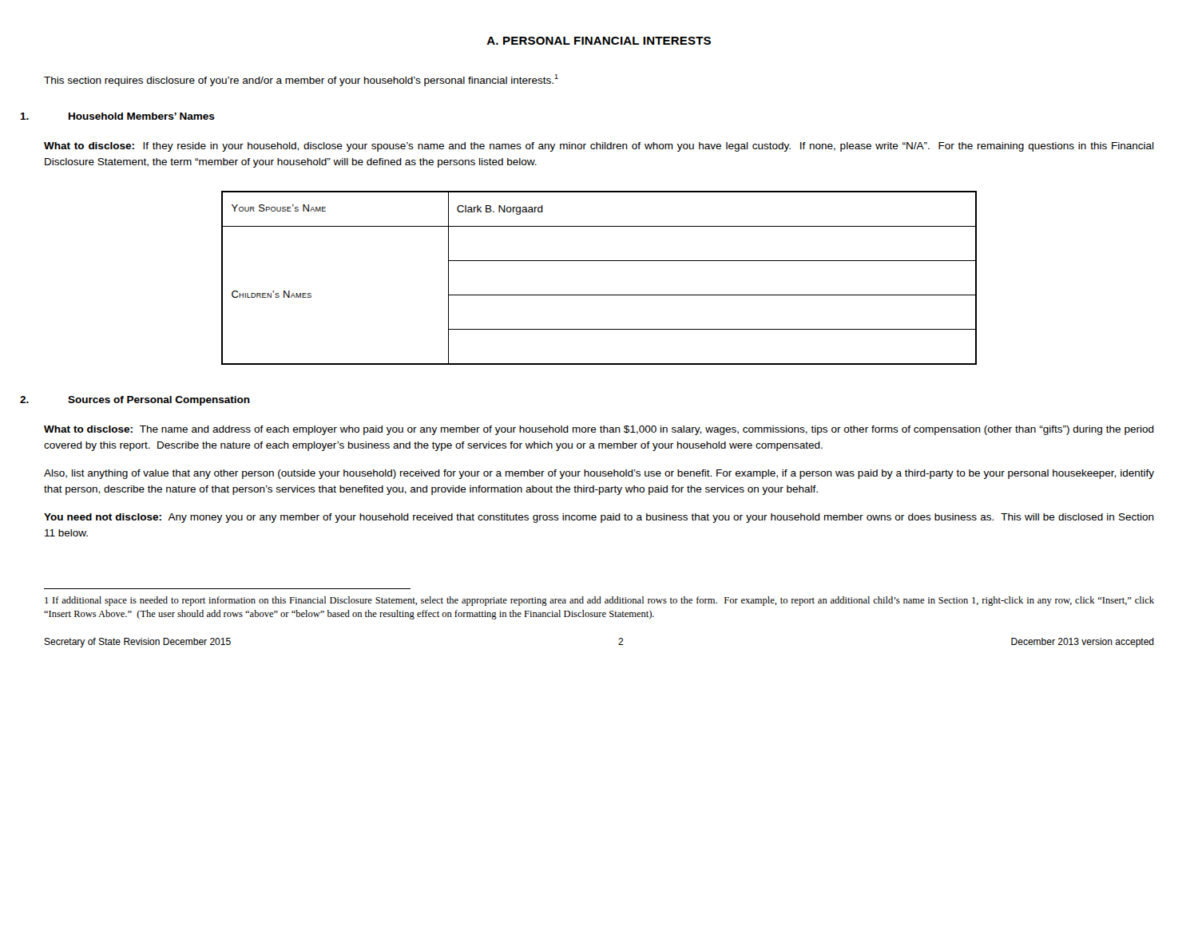A. PERSONAL FINANCIAL INTERESTS
This section requires disclosure of you’re and/or a member of your household’s personal financial interests.1
1. Household Members’ Names
What to disclose: If they reside in your household, disclose your spouse’s name and the names of any minor children of whom you have legal custody. If none, please write “N/A”. For the remaining questions in this Financial Disclosure Statement, the term “member of your household” will be defined as the persons listed below.
| Your Spouse’s Name | Clark B. Norgaard |
| Children’s Names | |
2. Sources of Personal Compensation
What to disclose: The name and address of each employer who paid you or any member of your household more than $1,000 in salary, wages, commissions, tips or other forms of compensation (other than “gifts”) during the period covered by this report. Describe the nature of each employer’s business and the type of services for which you or a member of your household were compensated.
Also, list anything of value that any other person (outside your household) received for your or a member of your household’s use or benefit. For example, if a person was paid by a third-party to be your personal housekeeper, identify that person, describe the nature of that person’s services that benefited you, and provide information about the third-party who paid for the services on your behalf.
You need not disclose: Any money you or any member of your household received that constitutes gross income paid to a business that you or your household member owns or does business as. This will be disclosed in Section 11 below.
1 If additional space is needed to report information on this Financial Disclosure Statement, select the appropriate reporting area and add additional rows to the form. For example, to report an additional child’s name in Section 1, right-click in any row, click “Insert,” click “Insert Rows Above.” (The user should add rows “above” or “below” based on the resulting effect on formatting in the Financial Disclosure Statement).
Secretary of State Revision December 2015 2 December 2013 version accepted